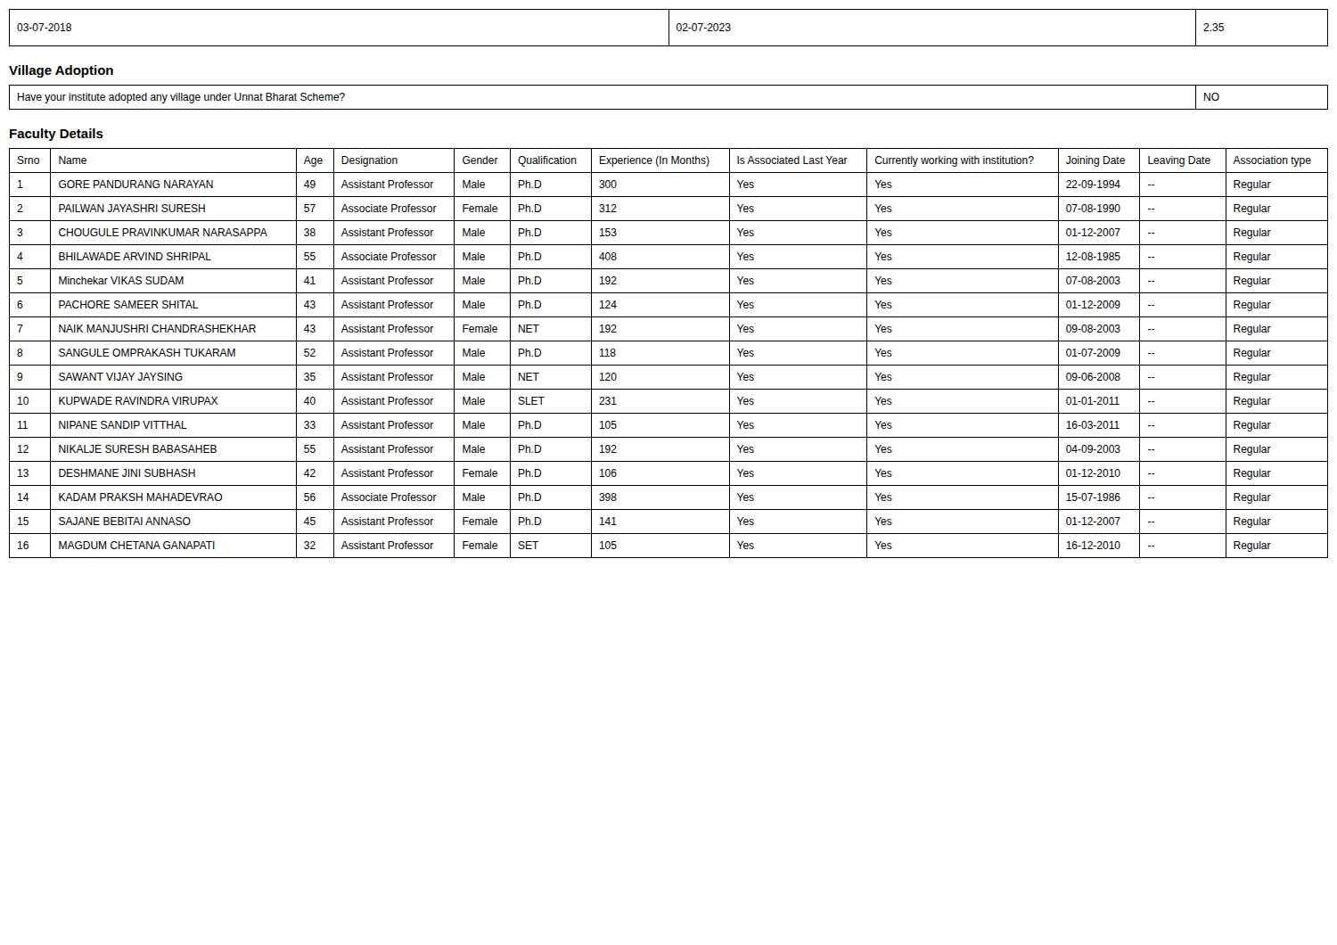| 03-07-2018 | 02-07-2023 | 2.35 |
Village Adoption
| Have your institute adopted any village under Unnat Bharat Scheme? | NO |
Faculty Details
| Srno | Name | Age | Designation | Gender | Qualification | Experience (In Months) | Is Associated Last Year | Currently working with institution? | Joining Date | Leaving Date | Association type |
| --- | --- | --- | --- | --- | --- | --- | --- | --- | --- | --- | --- |
| 1 | GORE PANDURANG NARAYAN | 49 | Assistant Professor | Male | Ph.D | 300 | Yes | Yes | 22-09-1994 | -- | Regular |
| 2 | PAILWAN JAYASHRI SURESH | 57 | Associate Professor | Female | Ph.D | 312 | Yes | Yes | 07-08-1990 | -- | Regular |
| 3 | CHOUGULE PRAVINKUMAR NARASAPPA | 38 | Assistant Professor | Male | Ph.D | 153 | Yes | Yes | 01-12-2007 | -- | Regular |
| 4 | BHILAWADE ARVIND SHRIPAL | 55 | Associate Professor | Male | Ph.D | 408 | Yes | Yes | 12-08-1985 | -- | Regular |
| 5 | Minchekar VIKAS SUDAM | 41 | Assistant Professor | Male | Ph.D | 192 | Yes | Yes | 07-08-2003 | -- | Regular |
| 6 | PACHORE SAMEER SHITAL | 43 | Assistant Professor | Male | Ph.D | 124 | Yes | Yes | 01-12-2009 | -- | Regular |
| 7 | NAIK MANJUSHRI CHANDRASHEKHAR | 43 | Assistant Professor | Female | NET | 192 | Yes | Yes | 09-08-2003 | -- | Regular |
| 8 | SANGULE OMPRAKASH TUKARAM | 52 | Assistant Professor | Male | Ph.D | 118 | Yes | Yes | 01-07-2009 | -- | Regular |
| 9 | SAWANT VIJAY JAYSING | 35 | Assistant Professor | Male | NET | 120 | Yes | Yes | 09-06-2008 | -- | Regular |
| 10 | KUPWADE RAVINDRA VIRUPAX | 40 | Assistant Professor | Male | SLET | 231 | Yes | Yes | 01-01-2011 | -- | Regular |
| 11 | NIPANE SANDIP VITTHAL | 33 | Assistant Professor | Male | Ph.D | 105 | Yes | Yes | 16-03-2011 | -- | Regular |
| 12 | NIKALJE SURESH BABASAHEB | 55 | Assistant Professor | Male | Ph.D | 192 | Yes | Yes | 04-09-2003 | -- | Regular |
| 13 | DESHMANE JINI SUBHASH | 42 | Assistant Professor | Female | Ph.D | 106 | Yes | Yes | 01-12-2010 | -- | Regular |
| 14 | KADAM PRAKSH MAHADEVRAO | 56 | Associate Professor | Male | Ph.D | 398 | Yes | Yes | 15-07-1986 | -- | Regular |
| 15 | SAJANE BEBITAI ANNASO | 45 | Assistant Professor | Female | Ph.D | 141 | Yes | Yes | 01-12-2007 | -- | Regular |
| 16 | MAGDUM CHETANA GANAPATI | 32 | Assistant Professor | Female | SET | 105 | Yes | Yes | 16-12-2010 | -- | Regular |